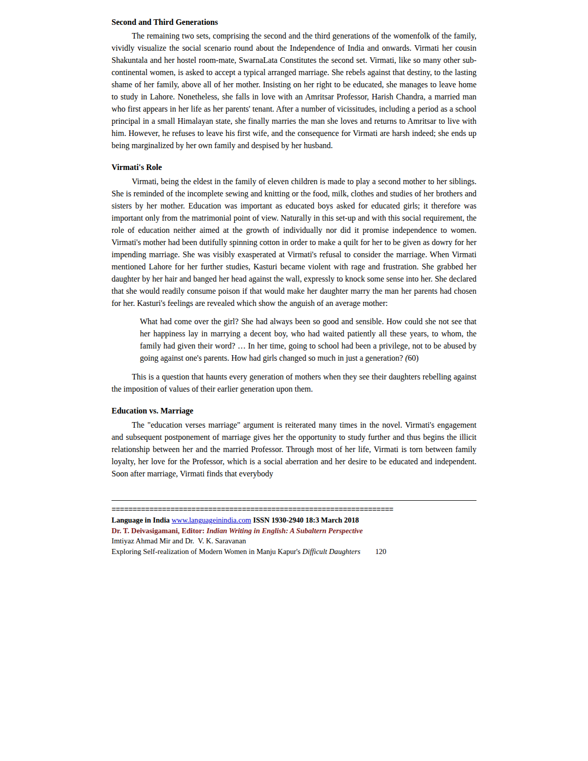Second and Third Generations
The remaining two sets, comprising the second and the third generations of the womenfolk of the family, vividly visualize the social scenario round about the Independence of India and onwards. Virmati her cousin Shakuntala and her hostel room-mate, SwarnaLata Constitutes the second set. Virmati, like so many other sub-continental women, is asked to accept a typical arranged marriage. She rebels against that destiny, to the lasting shame of her family, above all of her mother. Insisting on her right to be educated, she manages to leave home to study in Lahore. Nonetheless, she falls in love with an Amritsar Professor, Harish Chandra, a married man who first appears in her life as her parents' tenant. After a number of vicissitudes, including a period as a school principal in a small Himalayan state, she finally marries the man she loves and returns to Amritsar to live with him. However, he refuses to leave his first wife, and the consequence for Virmati are harsh indeed; she ends up being marginalized by her own family and despised by her husband.
Virmati's Role
Virmati, being the eldest in the family of eleven children is made to play a second mother to her siblings. She is reminded of the incomplete sewing and knitting or the food, milk, clothes and studies of her brothers and sisters by her mother. Education was important as educated boys asked for educated girls; it therefore was important only from the matrimonial point of view. Naturally in this set-up and with this social requirement, the role of education neither aimed at the growth of individually nor did it promise independence to women. Virmati's mother had been dutifully spinning cotton in order to make a quilt for her to be given as dowry for her impending marriage. She was visibly exasperated at Virmati's refusal to consider the marriage. When Virmati mentioned Lahore for her further studies, Kasturi became violent with rage and frustration. She grabbed her daughter by her hair and banged her head against the wall, expressly to knock some sense into her. She declared that she would readily consume poison if that would make her daughter marry the man her parents had chosen for her. Kasturi's feelings are revealed which show the anguish of an average mother:
What had come over the girl? She had always been so good and sensible. How could she not see that her happiness lay in marrying a decent boy, who had waited patiently all these years, to whom, the family had given their word? … In her time, going to school had been a privilege, not to be abused by going against one's parents. How had girls changed so much in just a generation? (60)
This is a question that haunts every generation of mothers when they see their daughters rebelling against the imposition of values of their earlier generation upon them.
Education vs. Marriage
The "education verses marriage" argument is reiterated many times in the novel. Virmati's engagement and subsequent postponement of marriage gives her the opportunity to study further and thus begins the illicit relationship between her and the married Professor. Through most of her life, Virmati is torn between family loyalty, her love for the Professor, which is a social aberration and her desire to be educated and independent. Soon after marriage, Virmati finds that everybody
===================================================================
Language in India www.languageinindia.com ISSN 1930-2940 18:3 March 2018
Dr. T. Deivasigamani, Editor: Indian Writing in English: A Subaltern Perspective
Imtiyaz Ahmad Mir and Dr. V. K. Saravanan
Exploring Self-realization of Modern Women in Manju Kapur's Difficult Daughters 120